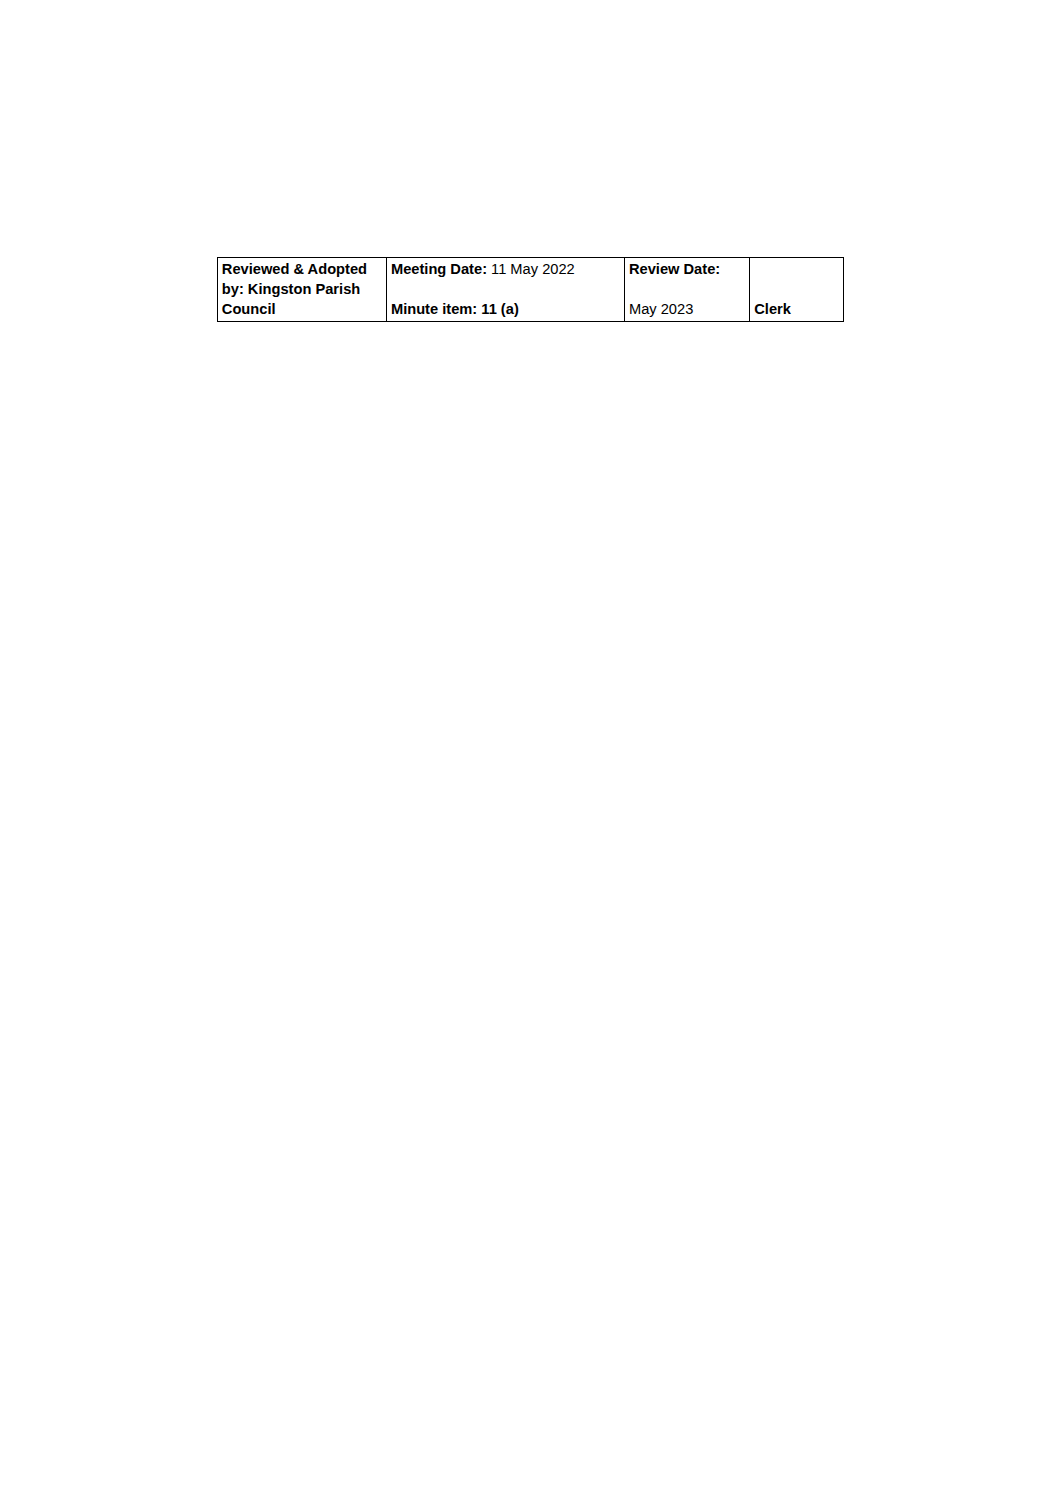| Reviewed & Adopted by: Kingston Parish Council | Meeting Date: 11 May 2022 Minute item: 11 (a) | Review Date: May 2023 | Clerk |